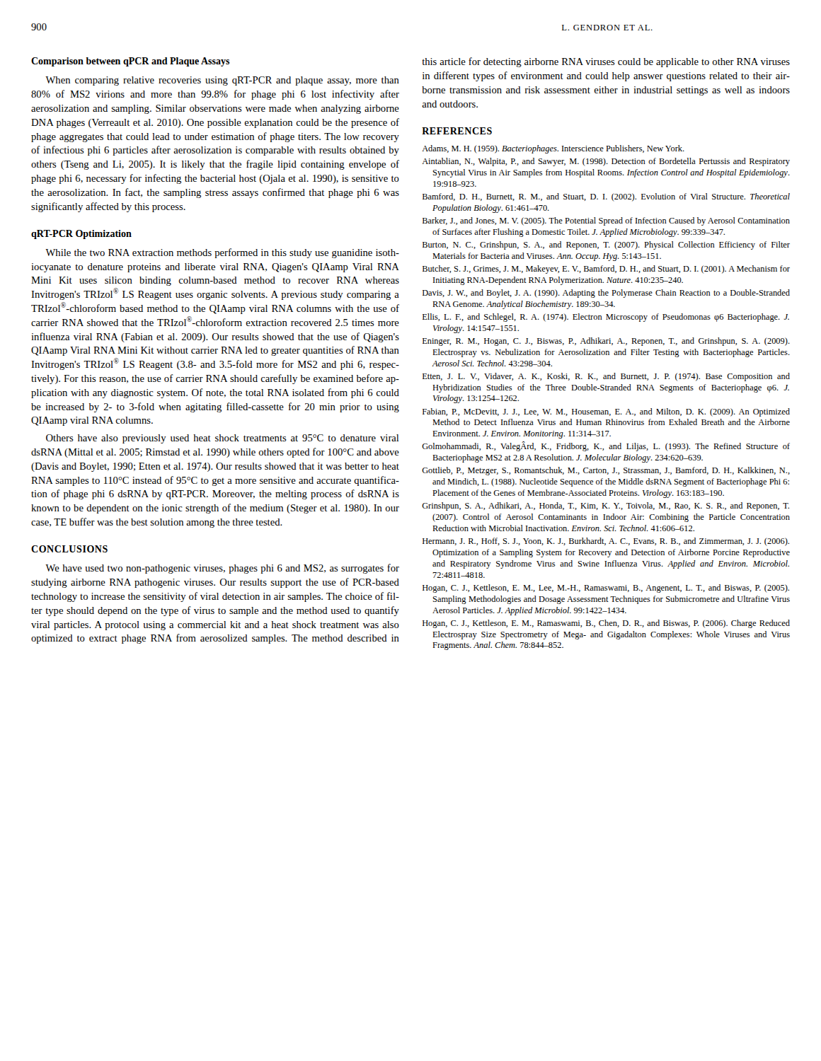900 L. GENDRON ET AL.
Comparison between qPCR and Plaque Assays
When comparing relative recoveries using qRT-PCR and plaque assay, more than 80% of MS2 virions and more than 99.8% for phage phi 6 lost infectivity after aerosolization and sampling. Similar observations were made when analyzing airborne DNA phages (Verreault et al. 2010). One possible explanation could be the presence of phage aggregates that could lead to under estimation of phage titers. The low recovery of infectious phi 6 particles after aerosolization is comparable with results obtained by others (Tseng and Li, 2005). It is likely that the fragile lipid containing envelope of phage phi 6, necessary for infecting the bacterial host (Ojala et al. 1990), is sensitive to the aerosolization. In fact, the sampling stress assays confirmed that phage phi 6 was significantly affected by this process.
qRT-PCR Optimization
While the two RNA extraction methods performed in this study use guanidine isothiocyanate to denature proteins and liberate viral RNA, Qiagen's QIAamp Viral RNA Mini Kit uses silicon binding column-based method to recover RNA whereas Invitrogen's TRIzol® LS Reagent uses organic solvents. A previous study comparing a TRIzol®-chloroform based method to the QIAamp viral RNA columns with the use of carrier RNA showed that the TRIzol®-chloroform extraction recovered 2.5 times more influenza viral RNA (Fabian et al. 2009). Our results showed that the use of Qiagen's QIAamp Viral RNA Mini Kit without carrier RNA led to greater quantities of RNA than Invitrogen's TRIzol® LS Reagent (3.8- and 3.5-fold more for MS2 and phi 6, respectively). For this reason, the use of carrier RNA should carefully be examined before application with any diagnostic system. Of note, the total RNA isolated from phi 6 could be increased by 2- to 3-fold when agitating filled-cassette for 20 min prior to using QIAamp viral RNA columns.
Others have also previously used heat shock treatments at 95°C to denature viral dsRNA (Mittal et al. 2005; Rimstad et al. 1990) while others opted for 100°C and above (Davis and Boylet, 1990; Etten et al. 1974). Our results showed that it was better to heat RNA samples to 110°C instead of 95°C to get a more sensitive and accurate quantification of phage phi 6 dsRNA by qRT-PCR. Moreover, the melting process of dsRNA is known to be dependent on the ionic strength of the medium (Steger et al. 1980). In our case, TE buffer was the best solution among the three tested.
CONCLUSIONS
We have used two non-pathogenic viruses, phages phi 6 and MS2, as surrogates for studying airborne RNA pathogenic viruses. Our results support the use of PCR-based technology to increase the sensitivity of viral detection in air samples. The choice of filter type should depend on the type of virus to sample and the method used to quantify viral particles. A protocol using a commercial kit and a heat shock treatment was also optimized to extract phage RNA from aerosolized samples. The method described in this article for detecting airborne RNA viruses could be applicable to other RNA viruses in different types of environment and could help answer questions related to their airborne transmission and risk assessment either in industrial settings as well as indoors and outdoors.
REFERENCES
Adams, M. H. (1959). Bacteriophages. Interscience Publishers, New York.
Aintablian, N., Walpita, P., and Sawyer, M. (1998). Detection of Bordetella Pertussis and Respiratory Syncytial Virus in Air Samples from Hospital Rooms. Infection Control and Hospital Epidemiology. 19:918–923.
Bamford, D. H., Burnett, R. M., and Stuart, D. I. (2002). Evolution of Viral Structure. Theoretical Population Biology. 61:461–470.
Barker, J., and Jones, M. V. (2005). The Potential Spread of Infection Caused by Aerosol Contamination of Surfaces after Flushing a Domestic Toilet. J. Applied Microbiology. 99:339–347.
Burton, N. C., Grinshpun, S. A., and Reponen, T. (2007). Physical Collection Efficiency of Filter Materials for Bacteria and Viruses. Ann. Occup. Hyg. 5:143–151.
Butcher, S. J., Grimes, J. M., Makeyev, E. V., Bamford, D. H., and Stuart, D. I. (2001). A Mechanism for Initiating RNA-Dependent RNA Polymerization. Nature. 410:235–240.
Davis, J. W., and Boylet, J. A. (1990). Adapting the Polymerase Chain Reaction to a Double-Stranded RNA Genome. Analytical Biochemistry. 189:30–34.
Ellis, L. F., and Schlegel, R. A. (1974). Electron Microscopy of Pseudomonas φ6 Bacteriophage. J. Virology. 14:1547–1551.
Eninger, R. M., Hogan, C. J., Biswas, P., Adhikari, A., Reponen, T., and Grinshpun, S. A. (2009). Electrospray vs. Nebulization for Aerosolization and Filter Testing with Bacteriophage Particles. Aerosol Sci. Technol. 43:298–304.
Etten, J. L. V., Vidaver, A. K., Koski, R. K., and Burnett, J. P. (1974). Base Composition and Hybridization Studies of the Three Double-Stranded RNA Segments of Bacteriophage φ6. J. Virology. 13:1254–1262.
Fabian, P., McDevitt, J. J., Lee, W. M., Houseman, E. A., and Milton, D. K. (2009). An Optimized Method to Detect Influenza Virus and Human Rhinovirus from Exhaled Breath and the Airborne Environment. J. Environ. Monitoring. 11:314–317.
Golmohammadi, R., ValegÂrd, K., Fridborg, K., and Liljas, L. (1993). The Refined Structure of Bacteriophage MS2 at 2.8 A Resolution. J. Molecular Biology. 234:620–639.
Gottlieb, P., Metzger, S., Romantschuk, M., Carton, J., Strassman, J., Bamford, D. H., Kalkkinen, N., and Mindich, L. (1988). Nucleotide Sequence of the Middle dsRNA Segment of Bacteriophage Phi 6: Placement of the Genes of Membrane-Associated Proteins. Virology. 163:183–190.
Grinshpun, S. A., Adhikari, A., Honda, T., Kim, K. Y., Toivola, M., Rao, K. S. R., and Reponen, T. (2007). Control of Aerosol Contaminants in Indoor Air: Combining the Particle Concentration Reduction with Microbial Inactivation. Environ. Sci. Technol. 41:606–612.
Hermann, J. R., Hoff, S. J., Yoon, K. J., Burkhardt, A. C., Evans, R. B., and Zimmerman, J. J. (2006). Optimization of a Sampling System for Recovery and Detection of Airborne Porcine Reproductive and Respiratory Syndrome Virus and Swine Influenza Virus. Applied and Environ. Microbiol. 72:4811–4818.
Hogan, C. J., Kettleson, E. M., Lee, M.-H., Ramaswami, B., Angenent, L. T., and Biswas, P. (2005). Sampling Methodologies and Dosage Assessment Techniques for Submicrometre and Ultrafine Virus Aerosol Particles. J. Applied Microbiol. 99:1422–1434.
Hogan, C. J., Kettleson, E. M., Ramaswami, B., Chen, D. R., and Biswas, P. (2006). Charge Reduced Electrospray Size Spectrometry of Mega- and Gigadalton Complexes: Whole Viruses and Virus Fragments. Anal. Chem. 78:844–852.